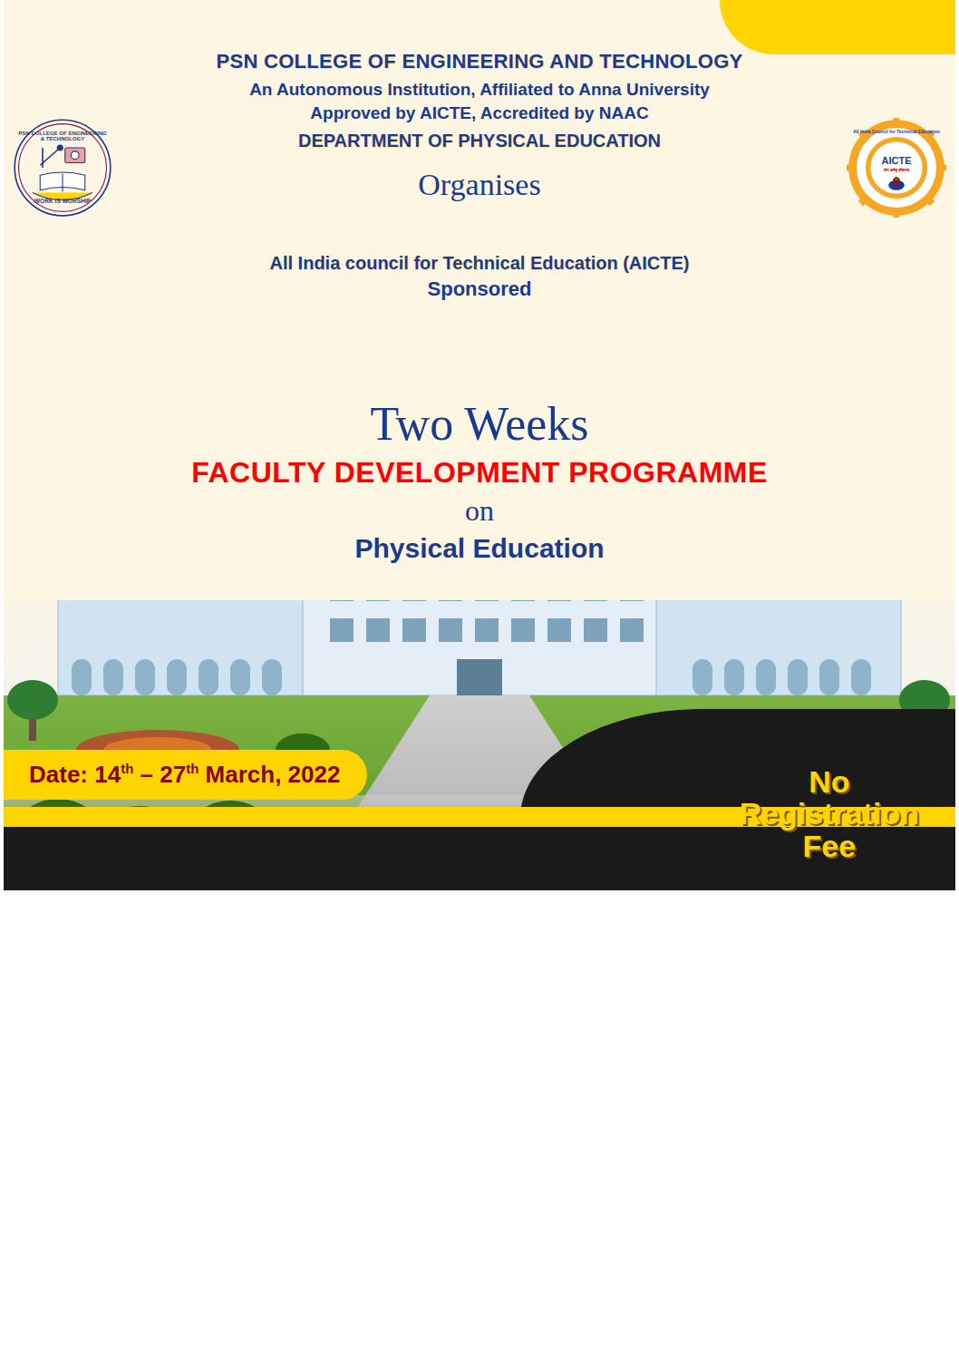PSN COLLEGE OF ENGINEERING & TECHNOLOGY WORK IS WORSHIP
All India Council for Technical Education AICTE योगः कर्मसु कौशलम्
PSN COLLEGE OF ENGINEERING AND TECHNOLOGY
An Autonomous Institution, Affiliated to Anna University
Approved by AICTE, Accredited by NAAC
DEPARTMENT OF PHYSICAL EDUCATION
Organises
All India council for Technical Education (AICTE)
Sponsored
Two Weeks
FACULTY DEVELOPMENT PROGRAMME
on
Physical Education
Date: 14th – 27th March, 2022
No
Registration
Fee